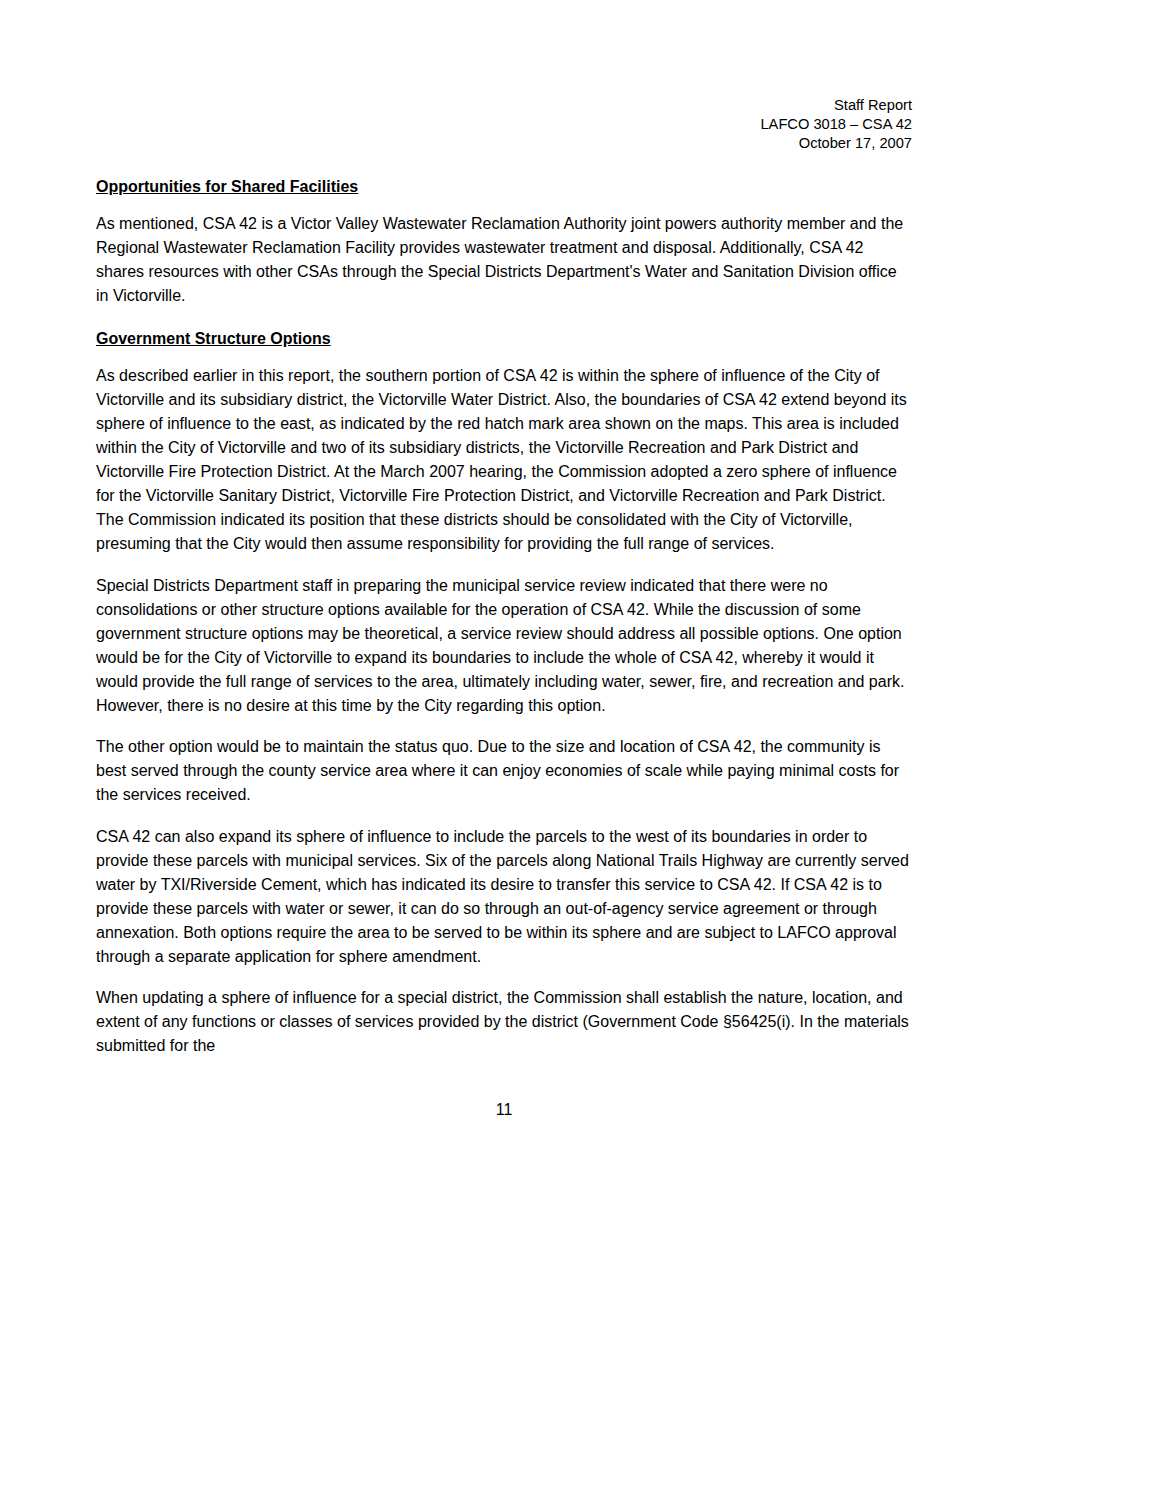Staff Report
LAFCO 3018 – CSA 42
October 17, 2007
Opportunities for Shared Facilities
As mentioned, CSA 42 is a Victor Valley Wastewater Reclamation Authority joint powers authority member and the Regional Wastewater Reclamation Facility provides wastewater treatment and disposal. Additionally, CSA 42 shares resources with other CSAs through the Special Districts Department's Water and Sanitation Division office in Victorville.
Government Structure Options
As described earlier in this report, the southern portion of CSA 42 is within the sphere of influence of the City of Victorville and its subsidiary district, the Victorville Water District. Also, the boundaries of CSA 42 extend beyond its sphere of influence to the east, as indicated by the red hatch mark area shown on the maps. This area is included within the City of Victorville and two of its subsidiary districts, the Victorville Recreation and Park District and Victorville Fire Protection District. At the March 2007 hearing, the Commission adopted a zero sphere of influence for the Victorville Sanitary District, Victorville Fire Protection District, and Victorville Recreation and Park District. The Commission indicated its position that these districts should be consolidated with the City of Victorville, presuming that the City would then assume responsibility for providing the full range of services.
Special Districts Department staff in preparing the municipal service review indicated that there were no consolidations or other structure options available for the operation of CSA 42. While the discussion of some government structure options may be theoretical, a service review should address all possible options. One option would be for the City of Victorville to expand its boundaries to include the whole of CSA 42, whereby it would it would provide the full range of services to the area, ultimately including water, sewer, fire, and recreation and park. However, there is no desire at this time by the City regarding this option.
The other option would be to maintain the status quo. Due to the size and location of CSA 42, the community is best served through the county service area where it can enjoy economies of scale while paying minimal costs for the services received.
CSA 42 can also expand its sphere of influence to include the parcels to the west of its boundaries in order to provide these parcels with municipal services. Six of the parcels along National Trails Highway are currently served water by TXI/Riverside Cement, which has indicated its desire to transfer this service to CSA 42. If CSA 42 is to provide these parcels with water or sewer, it can do so through an out-of-agency service agreement or through annexation. Both options require the area to be served to be within its sphere and are subject to LAFCO approval through a separate application for sphere amendment.
When updating a sphere of influence for a special district, the Commission shall establish the nature, location, and extent of any functions or classes of services provided by the district (Government Code §56425(i). In the materials submitted for the
11